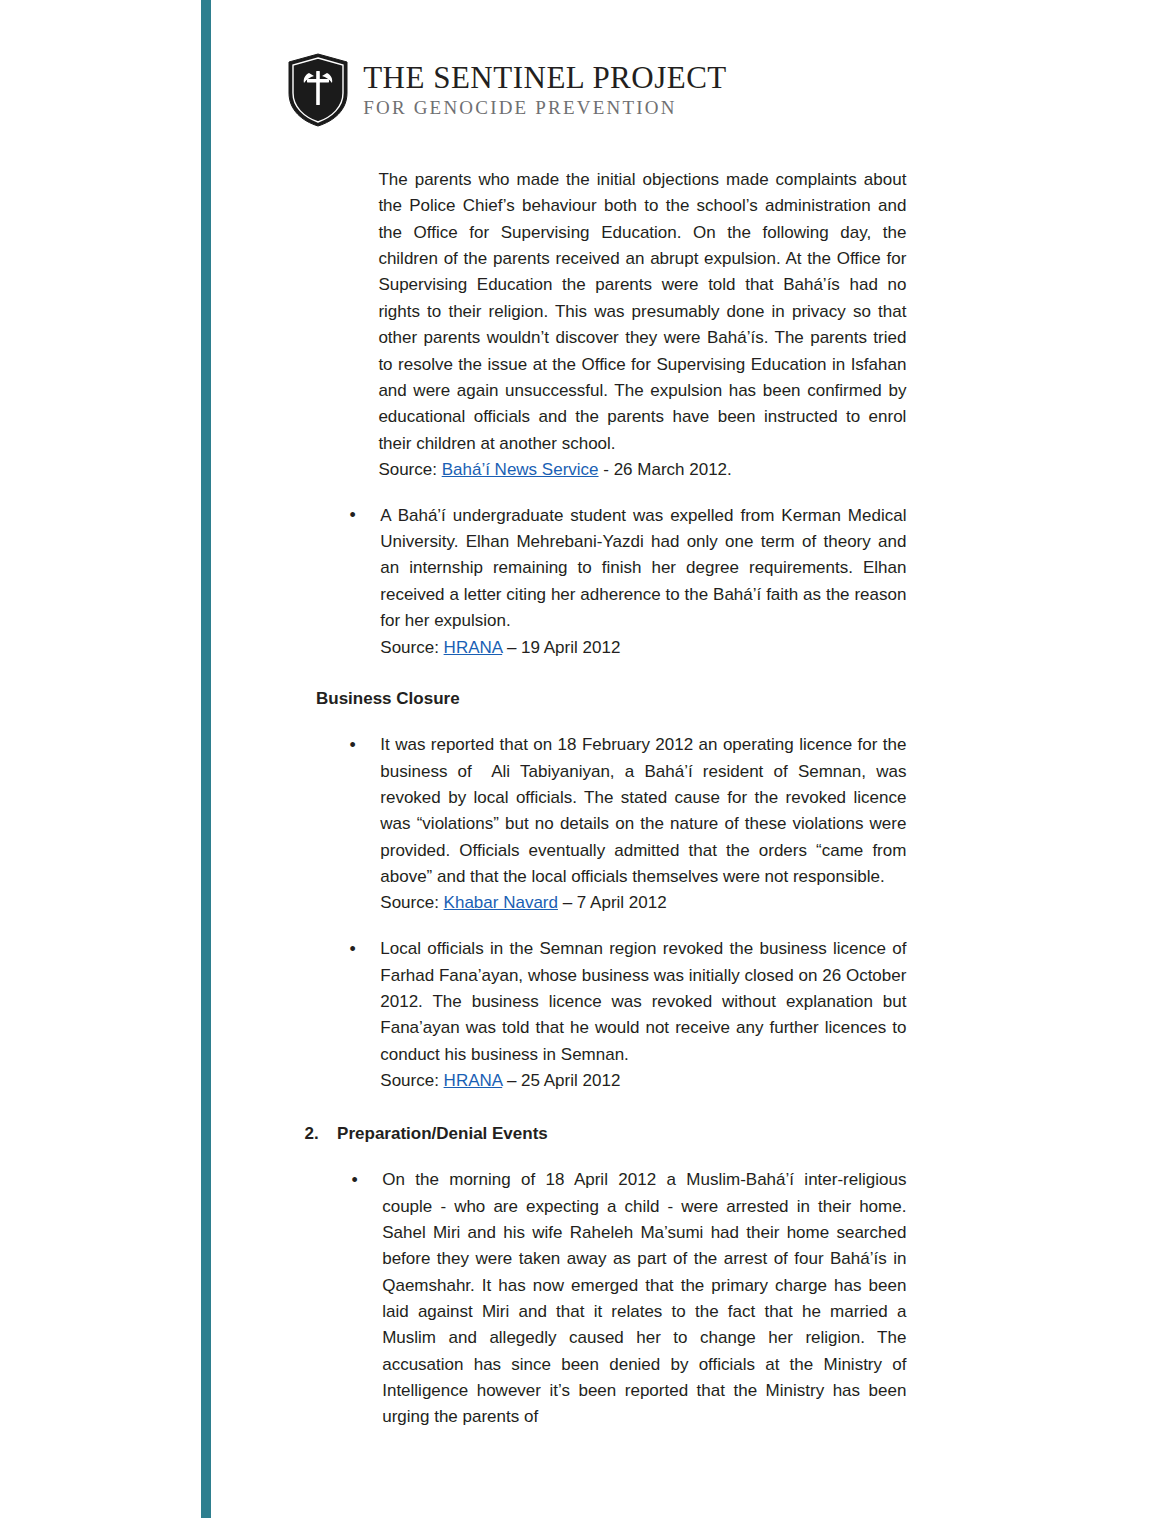The Sentinel Project
for Genocide Prevention
The parents who made the initial objections made complaints about the Police Chief’s behaviour both to the school’s administration and the Office for Supervising Education. On the following day, the children of the parents received an abrupt expulsion. At the Office for Supervising Education the parents were told that Bahá’ís had no rights to their religion. This was presumably done in privacy so that other parents wouldn’t discover they were Bahá’ís. The parents tried to resolve the issue at the Office for Supervising Education in Isfahan and were again unsuccessful. The expulsion has been confirmed by educational officials and the parents have been instructed to enrol their children at another school.
Source: Bahá’í News Service - 26 March 2012.
A Bahá’í undergraduate student was expelled from Kerman Medical University. Elhan Mehrebani-Yazdi had only one term of theory and an internship remaining to finish her degree requirements. Elhan received a letter citing her adherence to the Bahá’í faith as the reason for her expulsion. Source: HRANA – 19 April 2012
Business Closure
It was reported that on 18 February 2012 an operating licence for the business of Ali Tabiyaniyan, a Bahá’í resident of Semnan, was revoked by local officials. The stated cause for the revoked licence was “violations” but no details on the nature of these violations were provided. Officials eventually admitted that the orders “came from above” and that the local officials themselves were not responsible. Source: Khabar Navard – 7 April 2012
Local officials in the Semnan region revoked the business licence of Farhad Fana’ayan, whose business was initially closed on 26 October 2012. The business licence was revoked without explanation but Fana’ayan was told that he would not receive any further licences to conduct his business in Semnan. Source: HRANA – 25 April 2012
Preparation/Denial Events
On the morning of 18 April 2012 a Muslim-Bahá’í inter-religious couple - who are expecting a child - were arrested in their home. Sahel Miri and his wife Raheleh Ma’sumi had their home searched before they were taken away as part of the arrest of four Bahá’ís in Qaemshahr. It has now emerged that the primary charge has been laid against Miri and that it relates to the fact that he married a Muslim and allegedly caused her to change her religion. The accusation has since been denied by officials at the Ministry of Intelligence however it’s been reported that the Ministry has been urging the parents of